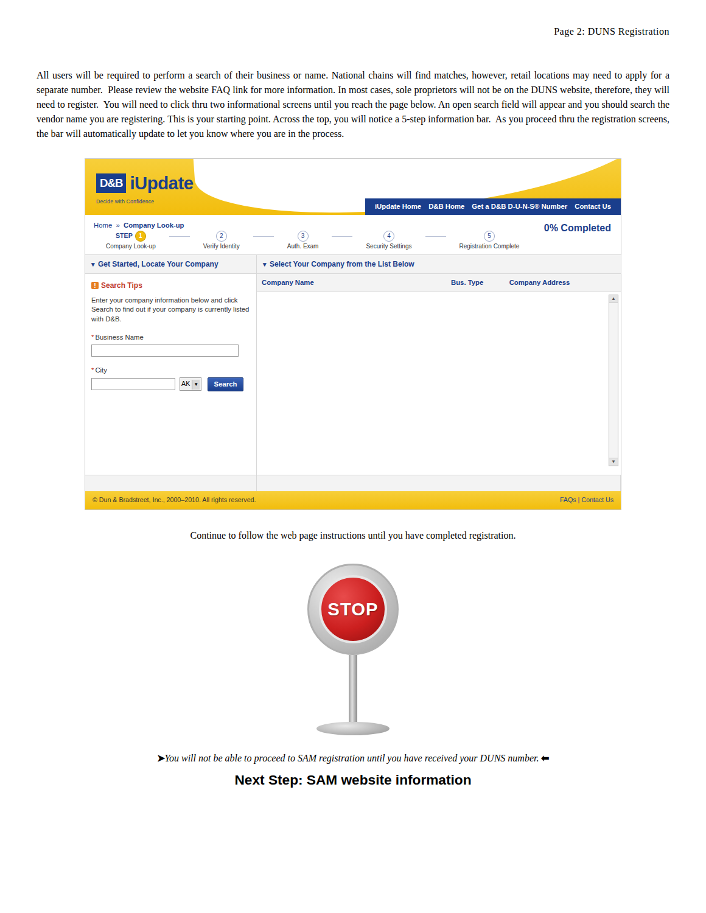Page 2: DUNS Registration
All users will be required to perform a search of their business or name. National chains will find matches, however, retail locations may need to apply for a separate number. Please review the website FAQ link for more information. In most cases, sole proprietors will not be on the DUNS website, therefore, they will need to register. You will need to click thru two informational screens until you reach the page below. An open search field will appear and you should search the vendor name you are registering. This is your starting point. Across the top, you will notice a 5-step information bar. As you proceed thru the registration screens, the bar will automatically update to let you know where you are in the process.
D&B iUpdate Decide with Confidence
iUpdate Home D&B Home Get a D&B D-U-N-S® Number Contact Us
Home » Company Look-up
| STEP 1 | | 2 | | 3 | | 4 | | 5 |
| Company Look-up | | Verify Identity | | Auth. Exam | | Security Settings | | Registration Complete |
0% Completed
▾Get Started, Locate Your Company
▾Select Your Company from the List Below
!Search Tips
Enter your company information below and click Search to find out if your company is currently listed with D&B.
*Business Name
*City
AK▼ Search
Company Name
Bus. Type
Company Address
▲
▼
© Dun & Bradstreet, Inc., 2000–2010. All rights reserved. FAQs | Contact Us
Continue to follow the web page instructions until you have completed registration.
STOP
➤You will not be able to proceed to SAM registration until you have received your DUNS number. ⬅
Next Step: SAM website information